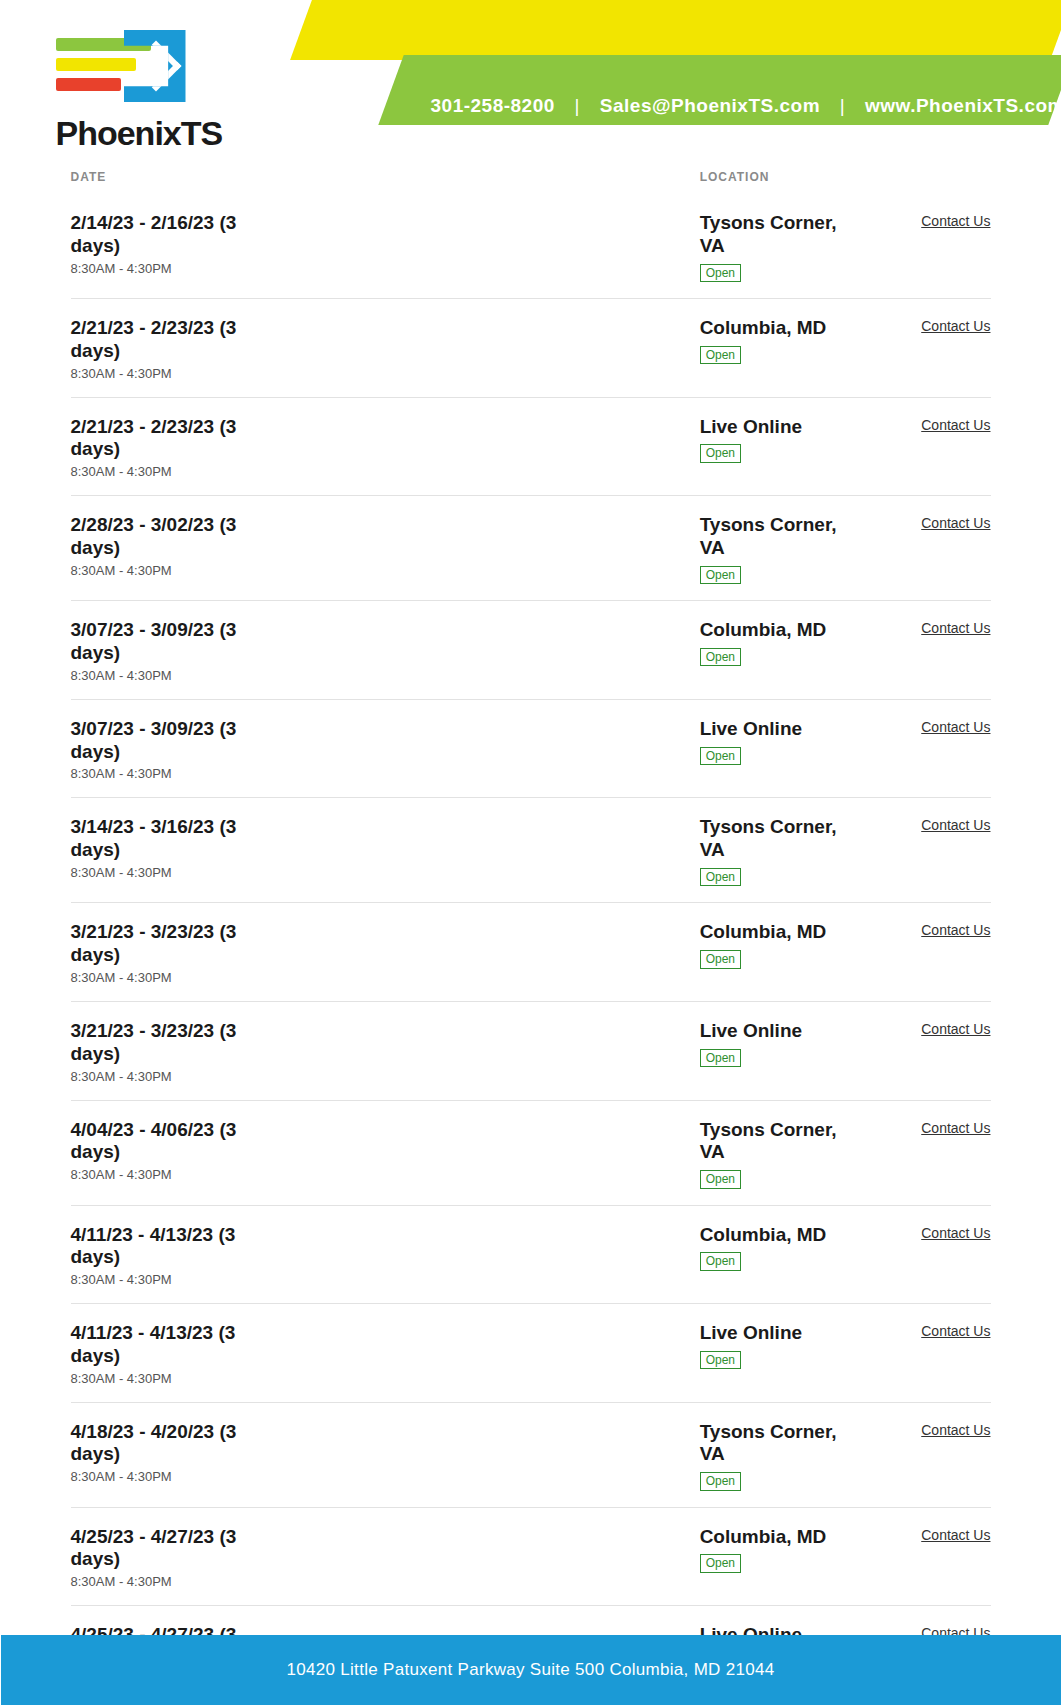PhoenixTS
301-258-8200 | Sales@PhoenixTS.com | www.PhoenixTS.com
| DATE | LOCATION | |
| --- | --- | --- |
| 2/14/23 - 2/16/23 (3 days) 8:30AM - 4:30PM | Tysons Corner, VA Open | Contact Us |
| 2/21/23 - 2/23/23 (3 days) 8:30AM - 4:30PM | Columbia, MD Open | Contact Us |
| 2/21/23 - 2/23/23 (3 days) 8:30AM - 4:30PM | Live Online Open | Contact Us |
| 2/28/23 - 3/02/23 (3 days) 8:30AM - 4:30PM | Tysons Corner, VA Open | Contact Us |
| 3/07/23 - 3/09/23 (3 days) 8:30AM - 4:30PM | Columbia, MD Open | Contact Us |
| 3/07/23 - 3/09/23 (3 days) 8:30AM - 4:30PM | Live Online Open | Contact Us |
| 3/14/23 - 3/16/23 (3 days) 8:30AM - 4:30PM | Tysons Corner, VA Open | Contact Us |
| 3/21/23 - 3/23/23 (3 days) 8:30AM - 4:30PM | Columbia, MD Open | Contact Us |
| 3/21/23 - 3/23/23 (3 days) 8:30AM - 4:30PM | Live Online Open | Contact Us |
| 4/04/23 - 4/06/23 (3 days) 8:30AM - 4:30PM | Tysons Corner, VA Open | Contact Us |
| 4/11/23 - 4/13/23 (3 days) 8:30AM - 4:30PM | Columbia, MD Open | Contact Us |
| 4/11/23 - 4/13/23 (3 days) 8:30AM - 4:30PM | Live Online Open | Contact Us |
| 4/18/23 - 4/20/23 (3 days) 8:30AM - 4:30PM | Tysons Corner, VA Open | Contact Us |
| 4/25/23 - 4/27/23 (3 days) 8:30AM - 4:30PM | Columbia, MD Open | Contact Us |
| 4/25/23 - 4/27/23 (3 days) 8:30AM - 4:30PM | Live Online Open | Contact Us |
10420 Little Patuxent Parkway Suite 500 Columbia, MD 21044